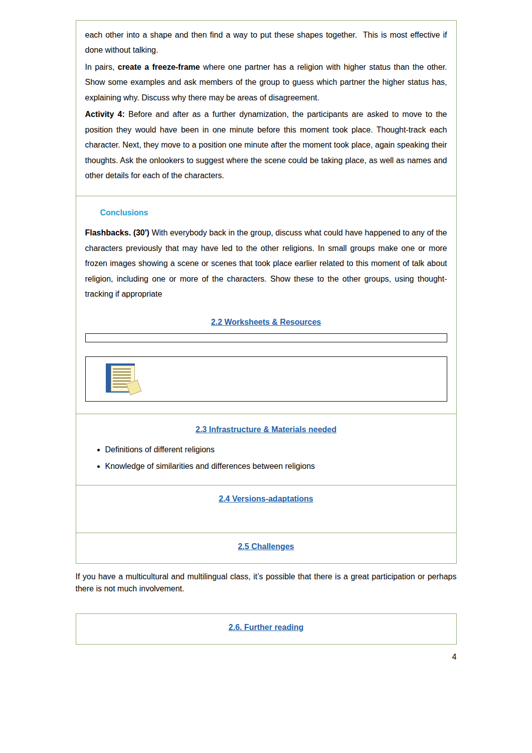each other into a shape and then find a way to put these shapes together. This is most effective if done without talking.
In pairs, create a freeze-frame where one partner has a religion with higher status than the other. Show some examples and ask members of the group to guess which partner the higher status has, explaining why. Discuss why there may be areas of disagreement.
Activity 4: Before and after as a further dynamization, the participants are asked to move to the position they would have been in one minute before this moment took place. Thought-track each character. Next, they move to a position one minute after the moment took place, again speaking their thoughts. Ask the onlookers to suggest where the scene could be taking place, as well as names and other details for each of the characters.
Conclusions
Flashbacks. (30') With everybody back in the group, discuss what could have happened to any of the characters previously that may have led to the other religions. In small groups make one or more frozen images showing a scene or scenes that took place earlier related to this moment of talk about religion, including one or more of the characters. Show these to the other groups, using thought-tracking if appropriate
2.2 Worksheets & Resources
2.3 Infrastructure & Materials needed
Definitions of different religions
Knowledge of similarities and differences between religions
2.4 Versions-adaptations
2.5 Challenges
If you have a multicultural and multilingual class, it’s possible that there is a great participation or perhaps there is not much involvement.
2.6. Further reading
4